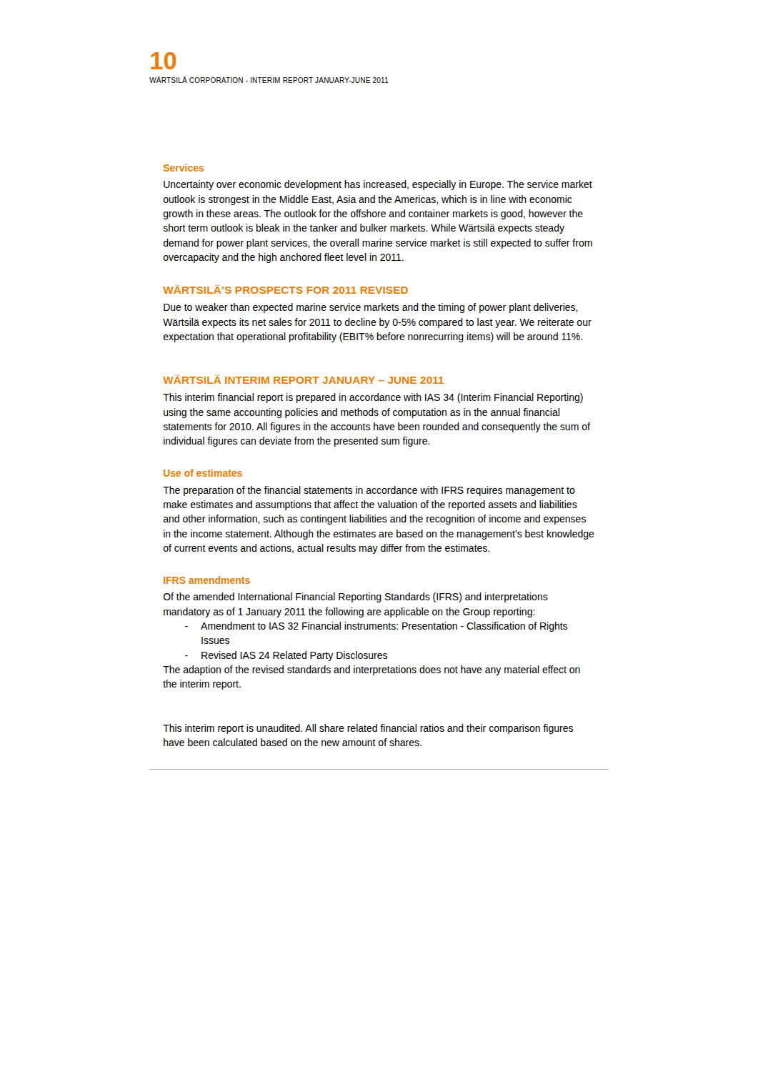10
WÄRTSILÄ CORPORATION - INTERIM REPORT JANUARY-JUNE 2011
Services
Uncertainty over economic development has increased, especially in Europe. The service market outlook is strongest in the Middle East, Asia and the Americas, which is in line with economic growth in these areas. The outlook for the offshore and container markets is good, however the short term outlook is bleak in the tanker and bulker markets. While Wärtsilä expects steady demand for power plant services, the overall marine service market is still expected to suffer from overcapacity and the high anchored fleet level in 2011.
WÄRTSILÄ’S PROSPECTS FOR 2011 REVISED
Due to weaker than expected marine service markets and the timing of power plant deliveries, Wärtsilä expects its net sales for 2011 to decline by 0-5% compared to last year. We reiterate our expectation that operational profitability (EBIT% before nonrecurring items) will be around 11%.
WÄRTSILÄ INTERIM REPORT JANUARY – JUNE 2011
This interim financial report is prepared in accordance with IAS 34 (Interim Financial Reporting) using the same accounting policies and methods of computation as in the annual financial statements for 2010. All figures in the accounts have been rounded and consequently the sum of individual figures can deviate from the presented sum figure.
Use of estimates
The preparation of the financial statements in accordance with IFRS requires management to make estimates and assumptions that affect the valuation of the reported assets and liabilities and other information, such as contingent liabilities and the recognition of income and expenses in the income statement. Although the estimates are based on the management’s best knowledge of current events and actions, actual results may differ from the estimates.
IFRS amendments
Of the amended International Financial Reporting Standards (IFRS) and interpretations mandatory as of 1 January 2011 the following are applicable on the Group reporting:
Amendment to IAS 32 Financial instruments: Presentation - Classification of Rights Issues
Revised IAS 24 Related Party Disclosures
The adaption of the revised standards and interpretations does not have any material effect on the interim report.
This interim report is unaudited. All share related financial ratios and their comparison figures have been calculated based on the new amount of shares.